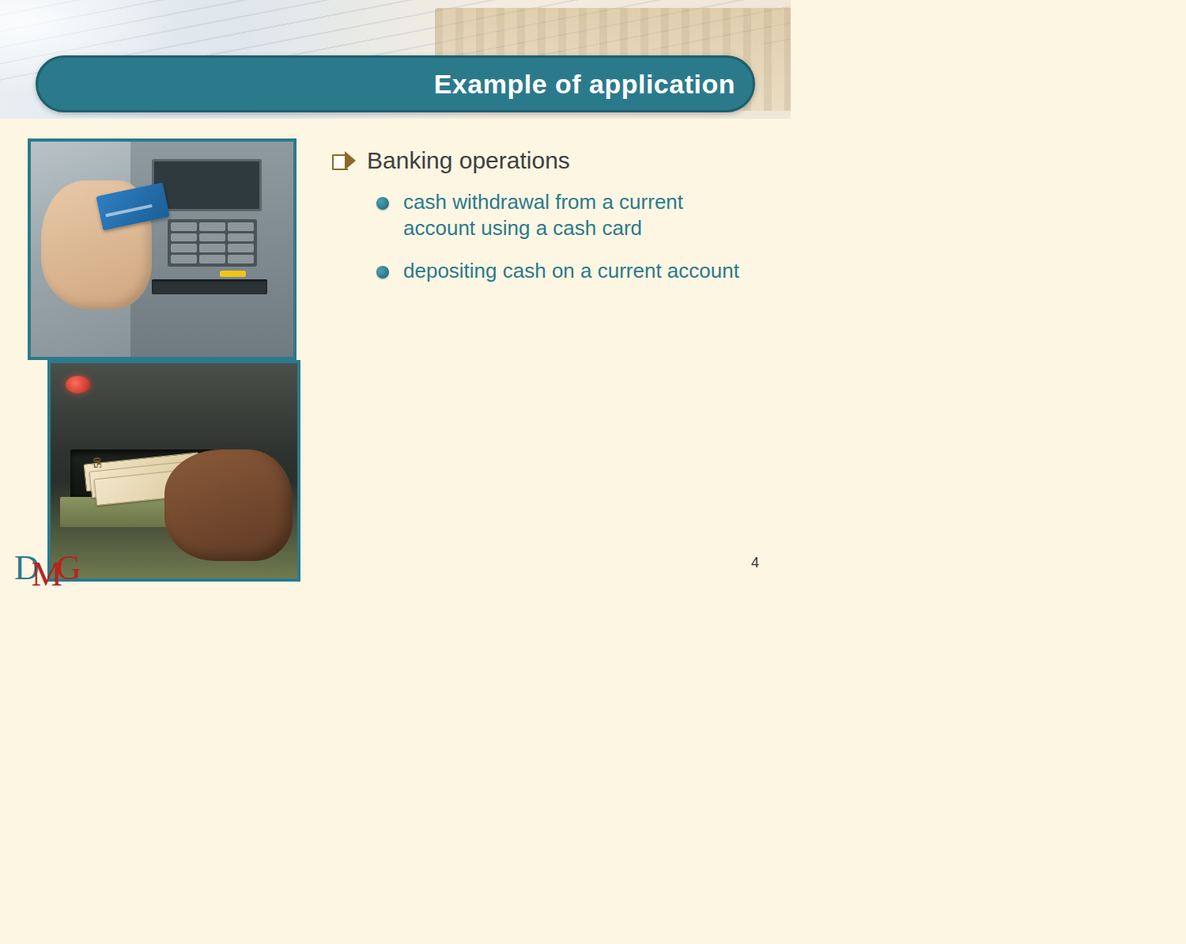Example of application
50
Banking operations
cash withdrawal from a current account using a cash card
depositing cash on a current account
4
DMG